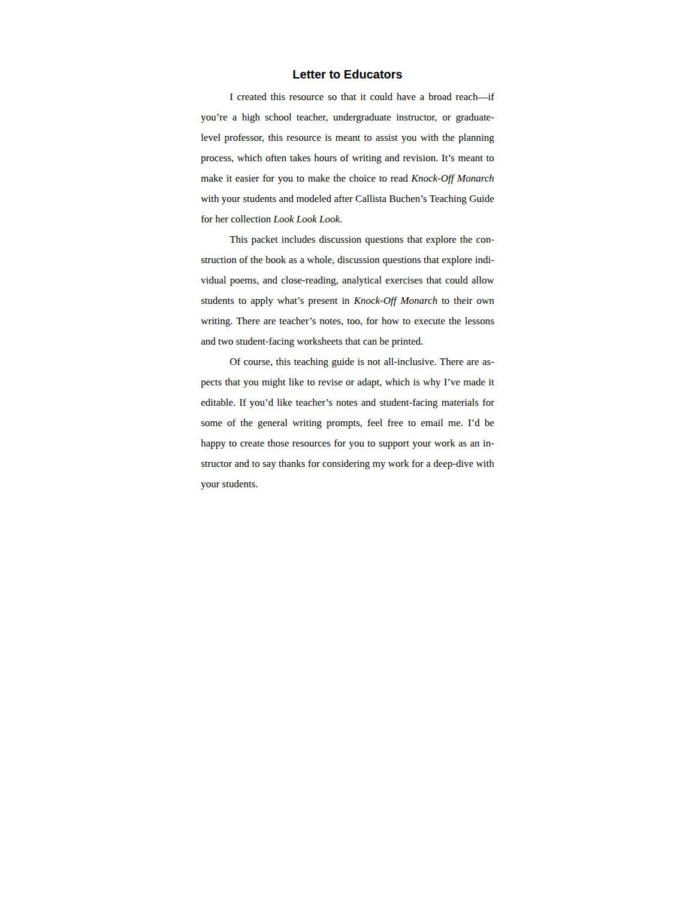Letter to Educators
I created this resource so that it could have a broad reach—if you’re a high school teacher, undergraduate instructor, or graduate-level professor, this resource is meant to assist you with the planning process, which often takes hours of writing and revision. It’s meant to make it easier for you to make the choice to read Knock-Off Monarch with your students and modeled after Callista Buchen’s Teaching Guide for her collection Look Look Look.
This packet includes discussion questions that explore the construction of the book as a whole, discussion questions that explore individual poems, and close-reading, analytical exercises that could allow students to apply what’s present in Knock-Off Monarch to their own writing. There are teacher’s notes, too, for how to execute the lessons and two student-facing worksheets that can be printed.
Of course, this teaching guide is not all-inclusive. There are aspects that you might like to revise or adapt, which is why I’ve made it editable. If you’d like teacher’s notes and student-facing materials for some of the general writing prompts, feel free to email me. I’d be happy to create those resources for you to support your work as an instructor and to say thanks for considering my work for a deep-dive with your students.